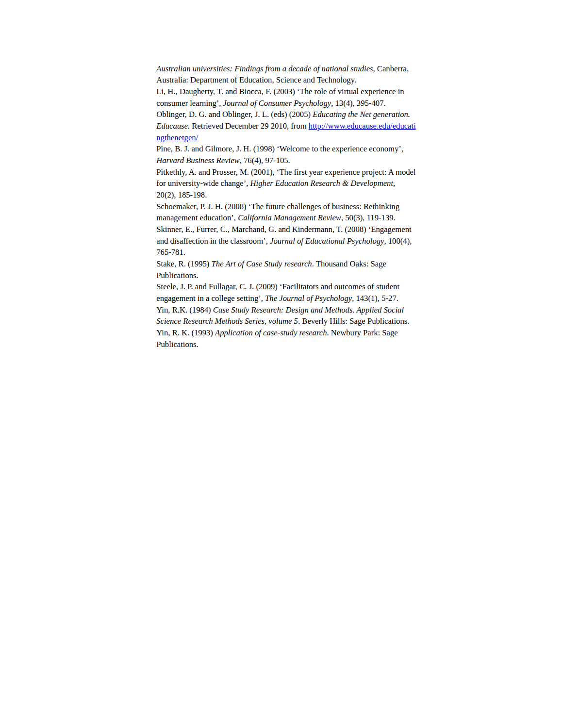Australian universities: Findings from a decade of national studies, Canberra, Australia: Department of Education, Science and Technology.
Li, H., Daugherty, T. and Biocca, F. (2003) ‘The role of virtual experience in consumer learning’, Journal of Consumer Psychology, 13(4), 395-407.
Oblinger, D. G. and Oblinger, J. L. (eds) (2005) Educating the Net generation. Educause. Retrieved December 29 2010, from http://www.educause.edu/educatingthenetgen/
Pine, B. J. and Gilmore, J. H. (1998) ‘Welcome to the experience economy’, Harvard Business Review, 76(4), 97-105.
Pitkethly, A. and Prosser, M. (2001), ‘The first year experience project: A model for university-wide change’, Higher Education Research & Development, 20(2), 185-198.
Schoemaker, P. J. H. (2008) ‘The future challenges of business: Rethinking management education’, California Management Review, 50(3), 119-139.
Skinner, E., Furrer, C., Marchand, G. and Kindermann, T. (2008) ‘Engagement and disaffection in the classroom’, Journal of Educational Psychology, 100(4), 765-781.
Stake, R. (1995) The Art of Case Study research. Thousand Oaks: Sage Publications.
Steele, J. P. and Fullagar, C. J. (2009) ‘Facilitators and outcomes of student engagement in a college setting’, The Journal of Psychology, 143(1), 5-27.
Yin, R.K. (1984) Case Study Research: Design and Methods. Applied Social Science Research Methods Series, volume 5. Beverly Hills: Sage Publications.
Yin, R. K. (1993) Application of case-study research. Newbury Park: Sage Publications.